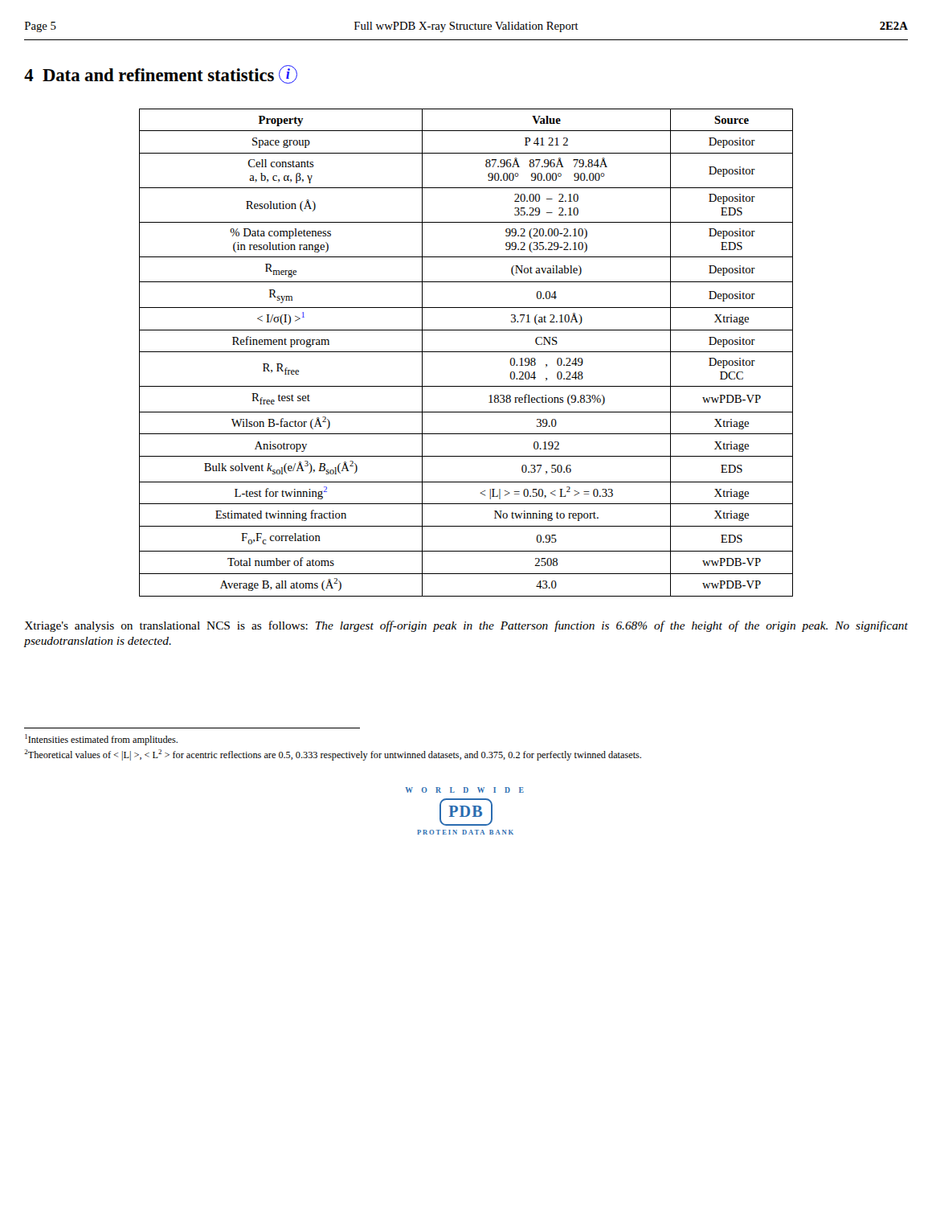Page 5
Full wwPDB X-ray Structure Validation Report
2E2A
4 Data and refinement statistics i
| Property | Value | Source |
| --- | --- | --- |
| Space group | P 41 21 2 | Depositor |
| Cell constants a, b, c, α, β, γ | 87.96Å 87.96Å 79.84Å 90.00° 90.00° 90.00° | Depositor |
| Resolution (Å) | 20.00 – 2.10 35.29 – 2.10 | Depositor EDS |
| % Data completeness (in resolution range) | 99.2 (20.00-2.10) 99.2 (35.29-2.10) | Depositor EDS |
| R merge | (Not available) | Depositor |
| R sym | 0.04 | Depositor |
| < I/σ(I) > 1 | 3.71 (at 2.10Å) | Xtriage |
| Refinement program | CNS | Depositor |
| R, R free | 0.198 , 0.249 0.204 , 0.248 | Depositor DCC |
| R free test set | 1838 reflections (9.83%) | wwPDB-VP |
| Wilson B-factor (Å 2 ) | 39.0 | Xtriage |
| Anisotropy | 0.192 | Xtriage |
| Bulk solvent k sol (e/Å 3 ), B sol (Å 2 ) | 0.37 , 50.6 | EDS |
| L-test for twinning 2 | < /L/ > = 0.50, < L 2 > = 0.33 | Xtriage |
| Estimated twinning fraction | No twinning to report. | Xtriage |
| F o ,F c correlation | 0.95 | EDS |
| Total number of atoms | 2508 | wwPDB-VP |
| Average B, all atoms (Å 2 ) | 43.0 | wwPDB-VP |
Xtriage's analysis on translational NCS is as follows: The largest off-origin peak in the Patterson function is 6.68% of the height of the origin peak. No significant pseudotranslation is detected.
1Intensities estimated from amplitudes.
2Theoretical values of < |L| >, < L2 > for acentric reflections are 0.5, 0.333 respectively for untwinned datasets, and 0.375, 0.2 for perfectly twinned datasets.
W O R L D W I D E
PDB
PROTEIN DATA BANK